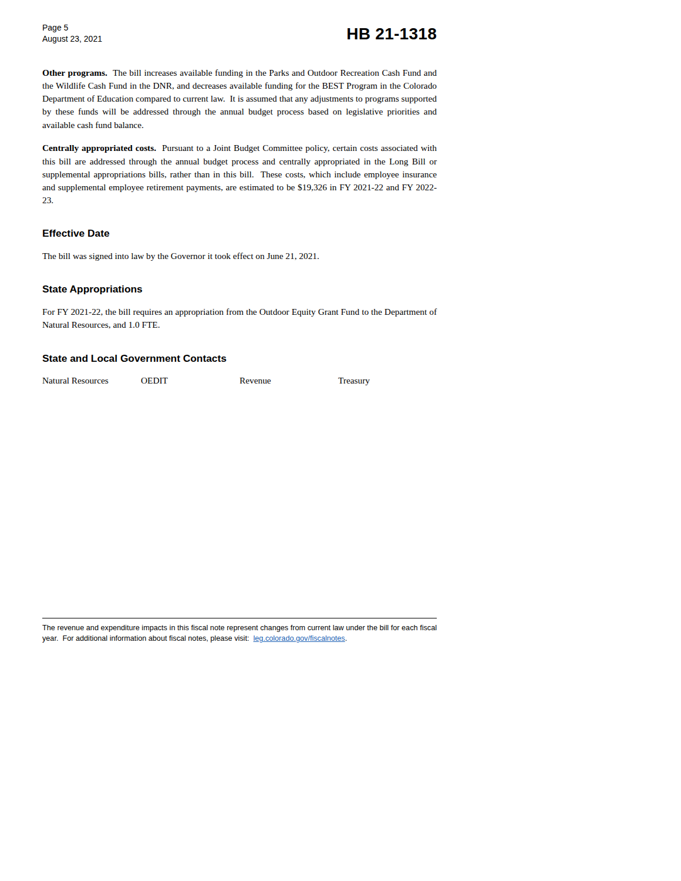Page 5
August 23, 2021
HB 21-1318
Other programs. The bill increases available funding in the Parks and Outdoor Recreation Cash Fund and the Wildlife Cash Fund in the DNR, and decreases available funding for the BEST Program in the Colorado Department of Education compared to current law. It is assumed that any adjustments to programs supported by these funds will be addressed through the annual budget process based on legislative priorities and available cash fund balance.
Centrally appropriated costs. Pursuant to a Joint Budget Committee policy, certain costs associated with this bill are addressed through the annual budget process and centrally appropriated in the Long Bill or supplemental appropriations bills, rather than in this bill. These costs, which include employee insurance and supplemental employee retirement payments, are estimated to be $19,326 in FY 2021-22 and FY 2022-23.
Effective Date
The bill was signed into law by the Governor it took effect on June 21, 2021.
State Appropriations
For FY 2021-22, the bill requires an appropriation from the Outdoor Equity Grant Fund to the Department of Natural Resources, and 1.0 FTE.
State and Local Government Contacts
Natural Resources OEDIT Revenue Treasury
The revenue and expenditure impacts in this fiscal note represent changes from current law under the bill for each fiscal year. For additional information about fiscal notes, please visit: leg.colorado.gov/fiscalnotes.